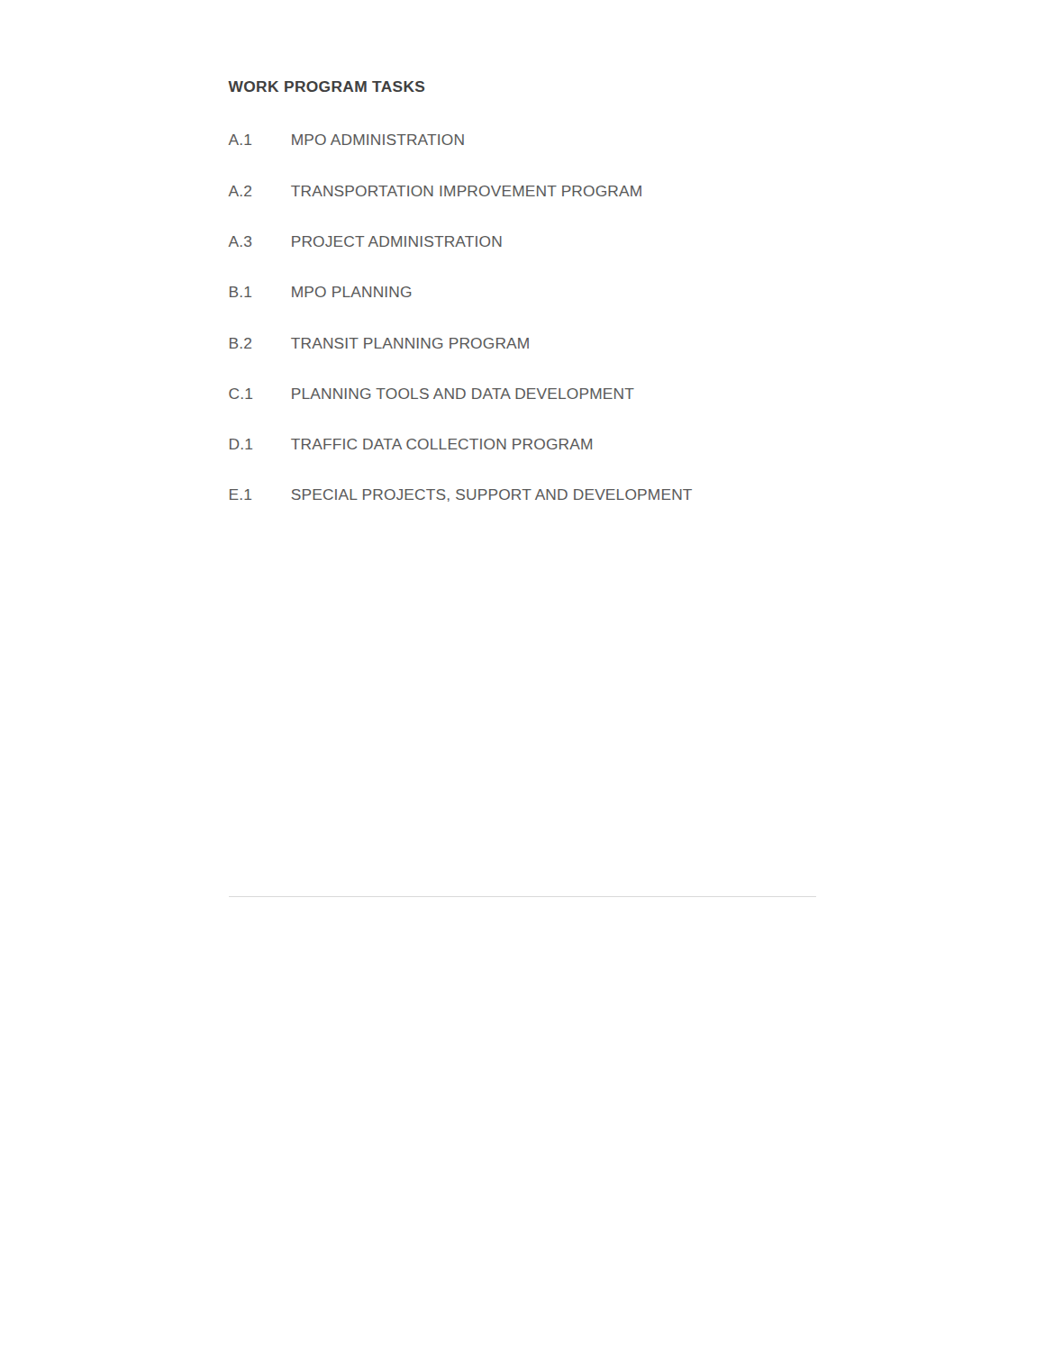WORK PROGRAM TASKS
| A.1 | MPO ADMINISTRATION |
| A.2 | TRANSPORTATION IMPROVEMENT PROGRAM |
| A.3 | PROJECT ADMINISTRATION |
| B.1 | MPO PLANNING |
| B.2 | TRANSIT PLANNING PROGRAM |
| C.1 | PLANNING TOOLS AND DATA DEVELOPMENT |
| D.1 | TRAFFIC DATA COLLECTION PROGRAM |
| E.1 | SPECIAL PROJECTS, SUPPORT AND DEVELOPMENT |